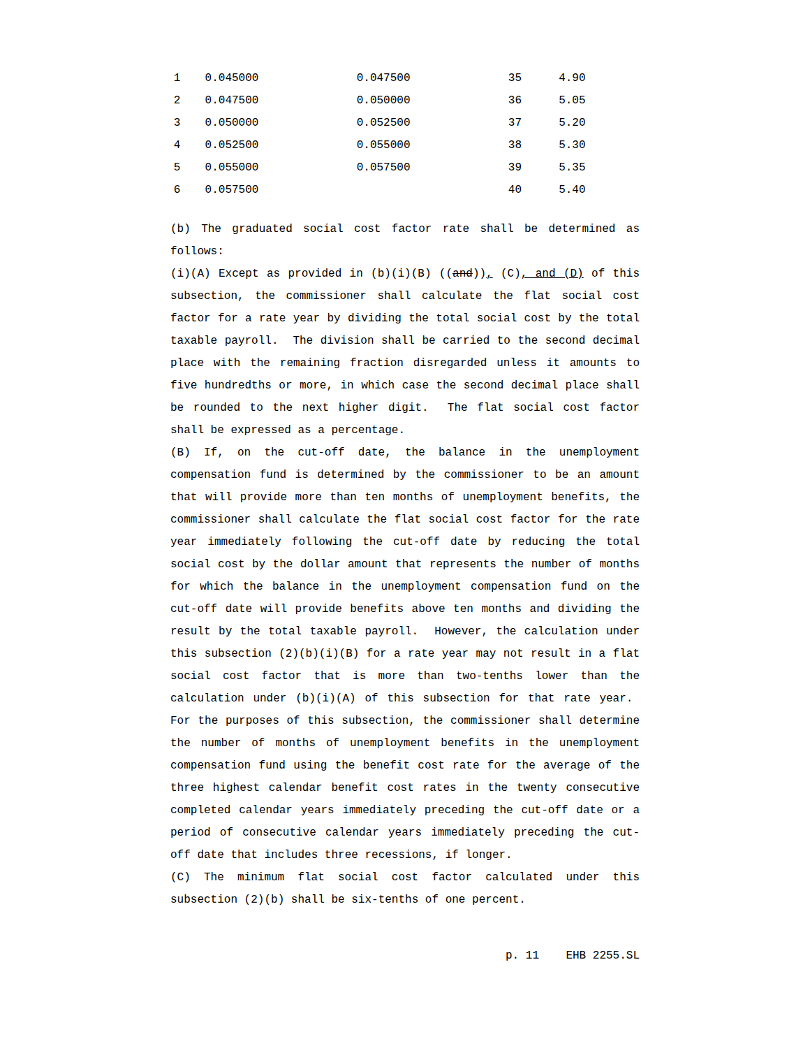| 1 | 0.045000 | 0.047500 | 35 | 4.90 |
| 2 | 0.047500 | 0.050000 | 36 | 5.05 |
| 3 | 0.050000 | 0.052500 | 37 | 5.20 |
| 4 | 0.052500 | 0.055000 | 38 | 5.30 |
| 5 | 0.055000 | 0.057500 | 39 | 5.35 |
| 6 | 0.057500 | | 40 | 5.40 |
(b) The graduated social cost factor rate shall be determined as follows:
(i)(A) Except as provided in (b)(i)(B) ((and)), (C), and (D) of this subsection, the commissioner shall calculate the flat social cost factor for a rate year by dividing the total social cost by the total taxable payroll. The division shall be carried to the second decimal place with the remaining fraction disregarded unless it amounts to five hundredths or more, in which case the second decimal place shall be rounded to the next higher digit. The flat social cost factor shall be expressed as a percentage.
(B) If, on the cut-off date, the balance in the unemployment compensation fund is determined by the commissioner to be an amount that will provide more than ten months of unemployment benefits, the commissioner shall calculate the flat social cost factor for the rate year immediately following the cut-off date by reducing the total social cost by the dollar amount that represents the number of months for which the balance in the unemployment compensation fund on the cut-off date will provide benefits above ten months and dividing the result by the total taxable payroll. However, the calculation under this subsection (2)(b)(i)(B) for a rate year may not result in a flat social cost factor that is more than two-tenths lower than the calculation under (b)(i)(A) of this subsection for that rate year. For the purposes of this subsection, the commissioner shall determine the number of months of unemployment benefits in the unemployment compensation fund using the benefit cost rate for the average of the three highest calendar benefit cost rates in the twenty consecutive completed calendar years immediately preceding the cut-off date or a period of consecutive calendar years immediately preceding the cut-off date that includes three recessions, if longer.
(C) The minimum flat social cost factor calculated under this subsection (2)(b) shall be six-tenths of one percent.
p. 11 EHB 2255.SL